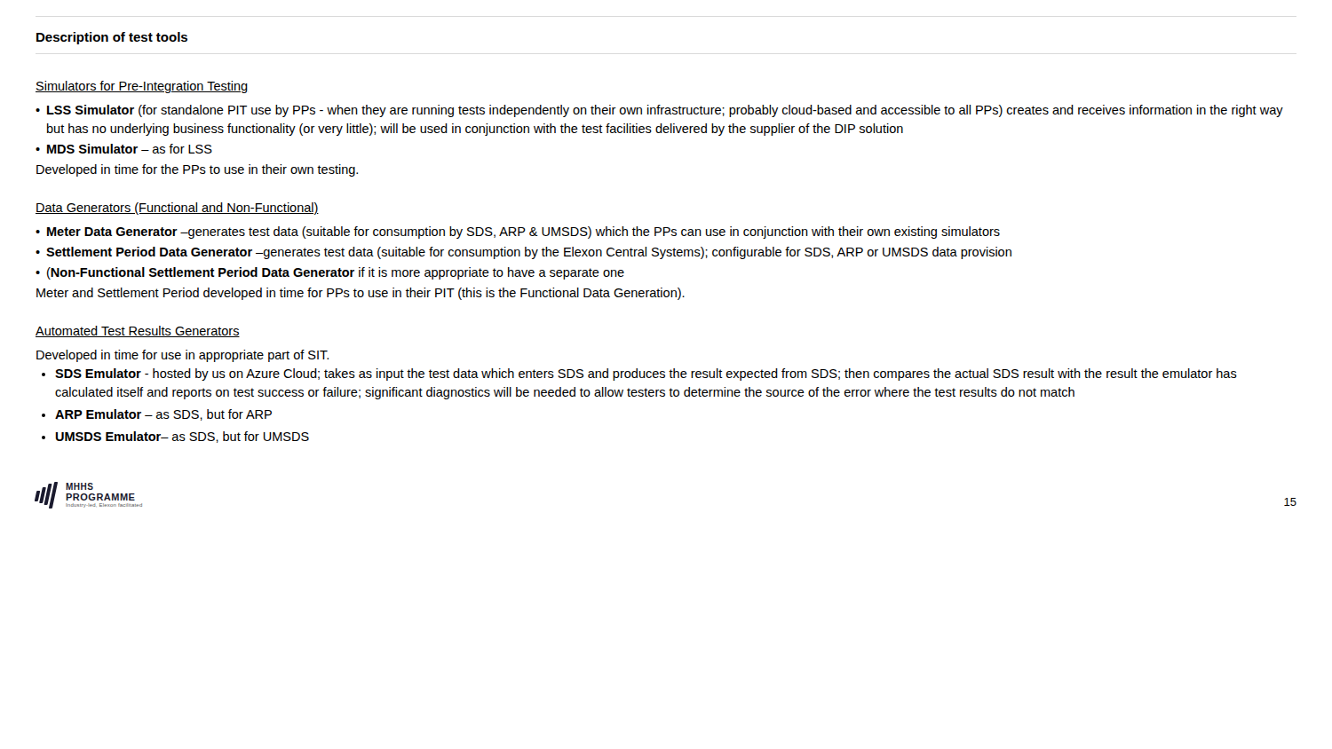Description of test tools
Simulators for Pre-Integration Testing
LSS Simulator (for standalone PIT use by PPs - when they are running tests independently on their own infrastructure; probably cloud-based and accessible to all PPs) creates and receives information in the right way but has no underlying business functionality (or very little); will be used in conjunction with the test facilities delivered by the supplier of the DIP solution
MDS Simulator – as for LSS
Developed in time for the PPs to use in their own testing.
Data Generators (Functional and Non-Functional)
Meter Data Generator –generates test data (suitable for consumption by SDS, ARP & UMSDS) which the PPs can use in conjunction with their own existing simulators
Settlement Period Data Generator –generates test data (suitable for consumption by the Elexon Central Systems); configurable for SDS, ARP or UMSDS data provision
(Non-Functional Settlement Period Data Generator if it is more appropriate to have a separate one
Meter and Settlement Period developed in time for PPs to use in their PIT (this is the Functional Data Generation).
Automated Test Results Generators
Developed in time for use in appropriate part of SIT.
SDS Emulator - hosted by us on Azure Cloud; takes as input the test data which enters SDS and produces the result expected from SDS; then compares the actual SDS result with the result the emulator has calculated itself and reports on test success or failure; significant diagnostics will be needed to allow testers to determine the source of the error where the test results do not match
ARP Emulator – as SDS, but for ARP
UMSDS Emulator– as SDS, but for UMSDS
MHHS
PROGRAMME
Industry-led, Elexon facilitated
15